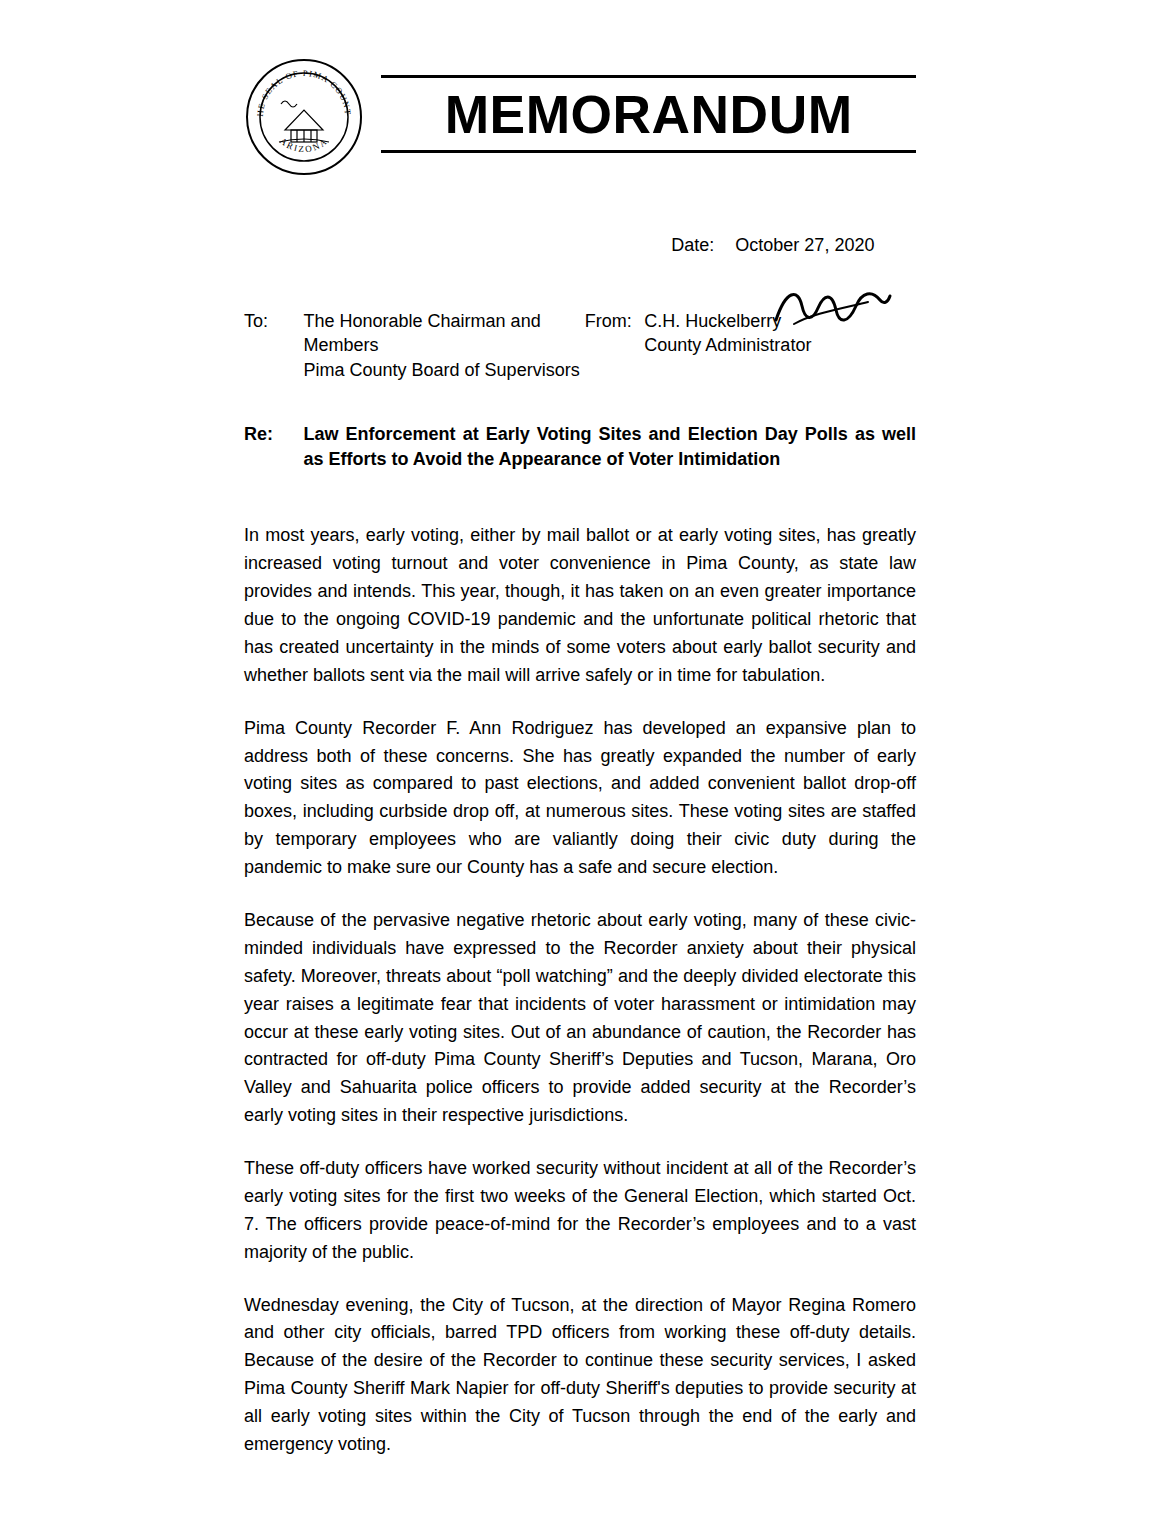THE SEAL OF PIMA COUNTY ARIZONA
MEMORANDUM
Date: October 27, 2020
To:
The Honorable Chairman and Members
Pima County Board of Supervisors
From:
C.H. Huckelberry
County Administrator
Re:
Law Enforcement at Early Voting Sites and Election Day Polls as well as Efforts to Avoid the Appearance of Voter Intimidation
In most years, early voting, either by mail ballot or at early voting sites, has greatly increased voting turnout and voter convenience in Pima County, as state law provides and intends. This year, though, it has taken on an even greater importance due to the ongoing COVID-19 pandemic and the unfortunate political rhetoric that has created uncertainty in the minds of some voters about early ballot security and whether ballots sent via the mail will arrive safely or in time for tabulation.
Pima County Recorder F. Ann Rodriguez has developed an expansive plan to address both of these concerns. She has greatly expanded the number of early voting sites as compared to past elections, and added convenient ballot drop-off boxes, including curbside drop off, at numerous sites. These voting sites are staffed by temporary employees who are valiantly doing their civic duty during the pandemic to make sure our County has a safe and secure election.
Because of the pervasive negative rhetoric about early voting, many of these civic-minded individuals have expressed to the Recorder anxiety about their physical safety. Moreover, threats about “poll watching” and the deeply divided electorate this year raises a legitimate fear that incidents of voter harassment or intimidation may occur at these early voting sites. Out of an abundance of caution, the Recorder has contracted for off-duty Pima County Sheriff’s Deputies and Tucson, Marana, Oro Valley and Sahuarita police officers to provide added security at the Recorder’s early voting sites in their respective jurisdictions.
These off-duty officers have worked security without incident at all of the Recorder’s early voting sites for the first two weeks of the General Election, which started Oct. 7. The officers provide peace-of-mind for the Recorder’s employees and to a vast majority of the public.
Wednesday evening, the City of Tucson, at the direction of Mayor Regina Romero and other city officials, barred TPD officers from working these off-duty details. Because of the desire of the Recorder to continue these security services, I asked Pima County Sheriff Mark Napier for off-duty Sheriff's deputies to provide security at all early voting sites within the City of Tucson through the end of the early and emergency voting.